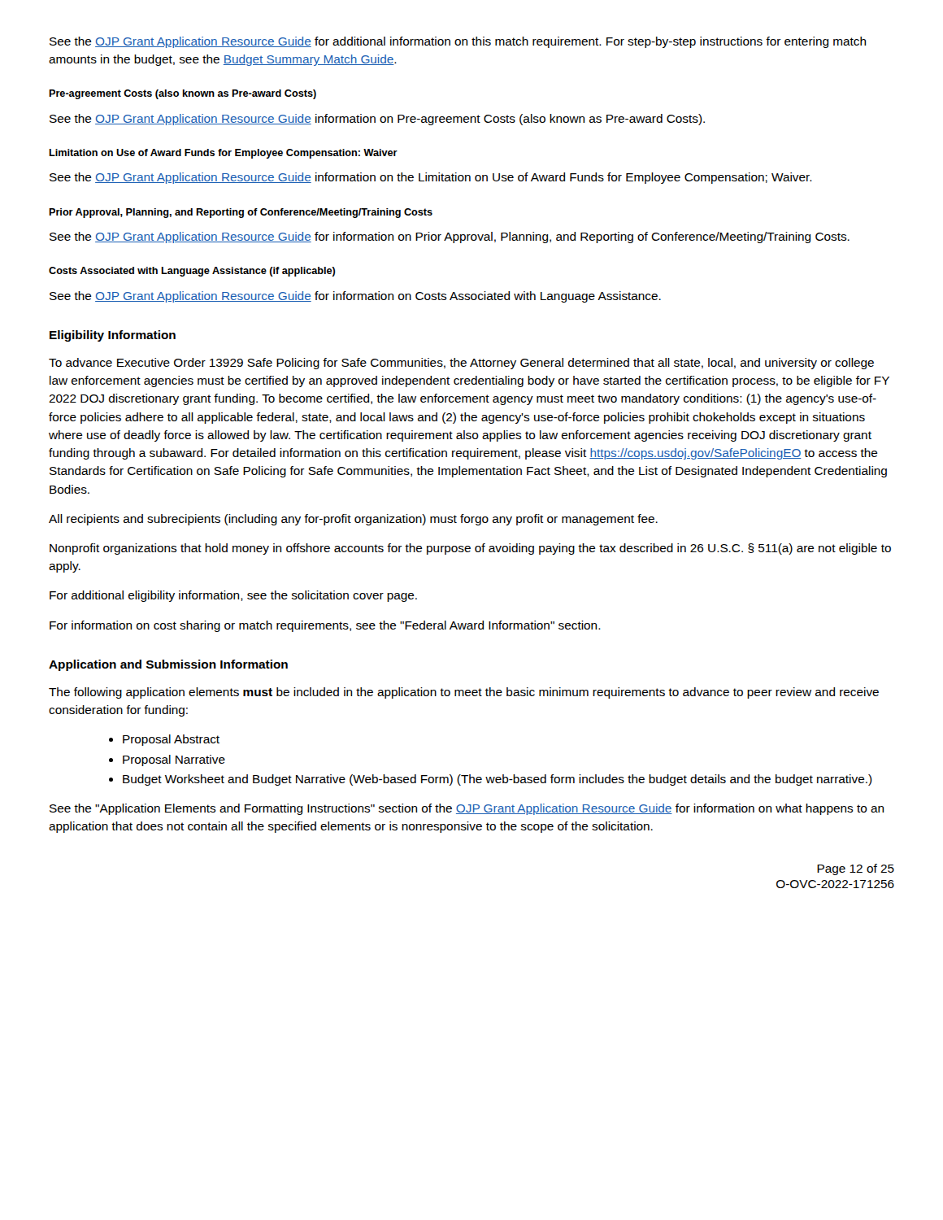See the OJP Grant Application Resource Guide for additional information on this match requirement. For step-by-step instructions for entering match amounts in the budget, see the Budget Summary Match Guide.
Pre-agreement Costs (also known as Pre-award Costs)
See the OJP Grant Application Resource Guide information on Pre-agreement Costs (also known as Pre-award Costs).
Limitation on Use of Award Funds for Employee Compensation: Waiver
See the OJP Grant Application Resource Guide information on the Limitation on Use of Award Funds for Employee Compensation; Waiver.
Prior Approval, Planning, and Reporting of Conference/Meeting/Training Costs
See the OJP Grant Application Resource Guide for information on Prior Approval, Planning, and Reporting of Conference/Meeting/Training Costs.
Costs Associated with Language Assistance (if applicable)
See the OJP Grant Application Resource Guide for information on Costs Associated with Language Assistance.
Eligibility Information
To advance Executive Order 13929 Safe Policing for Safe Communities, the Attorney General determined that all state, local, and university or college law enforcement agencies must be certified by an approved independent credentialing body or have started the certification process, to be eligible for FY 2022 DOJ discretionary grant funding. To become certified, the law enforcement agency must meet two mandatory conditions: (1) the agency's use-of-force policies adhere to all applicable federal, state, and local laws and (2) the agency's use-of-force policies prohibit chokeholds except in situations where use of deadly force is allowed by law. The certification requirement also applies to law enforcement agencies receiving DOJ discretionary grant funding through a subaward. For detailed information on this certification requirement, please visit https://cops.usdoj.gov/SafePolicingEO to access the Standards for Certification on Safe Policing for Safe Communities, the Implementation Fact Sheet, and the List of Designated Independent Credentialing Bodies.
All recipients and subrecipients (including any for-profit organization) must forgo any profit or management fee.
Nonprofit organizations that hold money in offshore accounts for the purpose of avoiding paying the tax described in 26 U.S.C. § 511(a) are not eligible to apply.
For additional eligibility information, see the solicitation cover page.
For information on cost sharing or match requirements, see the "Federal Award Information" section.
Application and Submission Information
The following application elements must be included in the application to meet the basic minimum requirements to advance to peer review and receive consideration for funding:
Proposal Abstract
Proposal Narrative
Budget Worksheet and Budget Narrative (Web-based Form) (The web-based form includes the budget details and the budget narrative.)
See the "Application Elements and Formatting Instructions" section of the OJP Grant Application Resource Guide for information on what happens to an application that does not contain all the specified elements or is nonresponsive to the scope of the solicitation.
Page 12 of 25
O-OVC-2022-171256